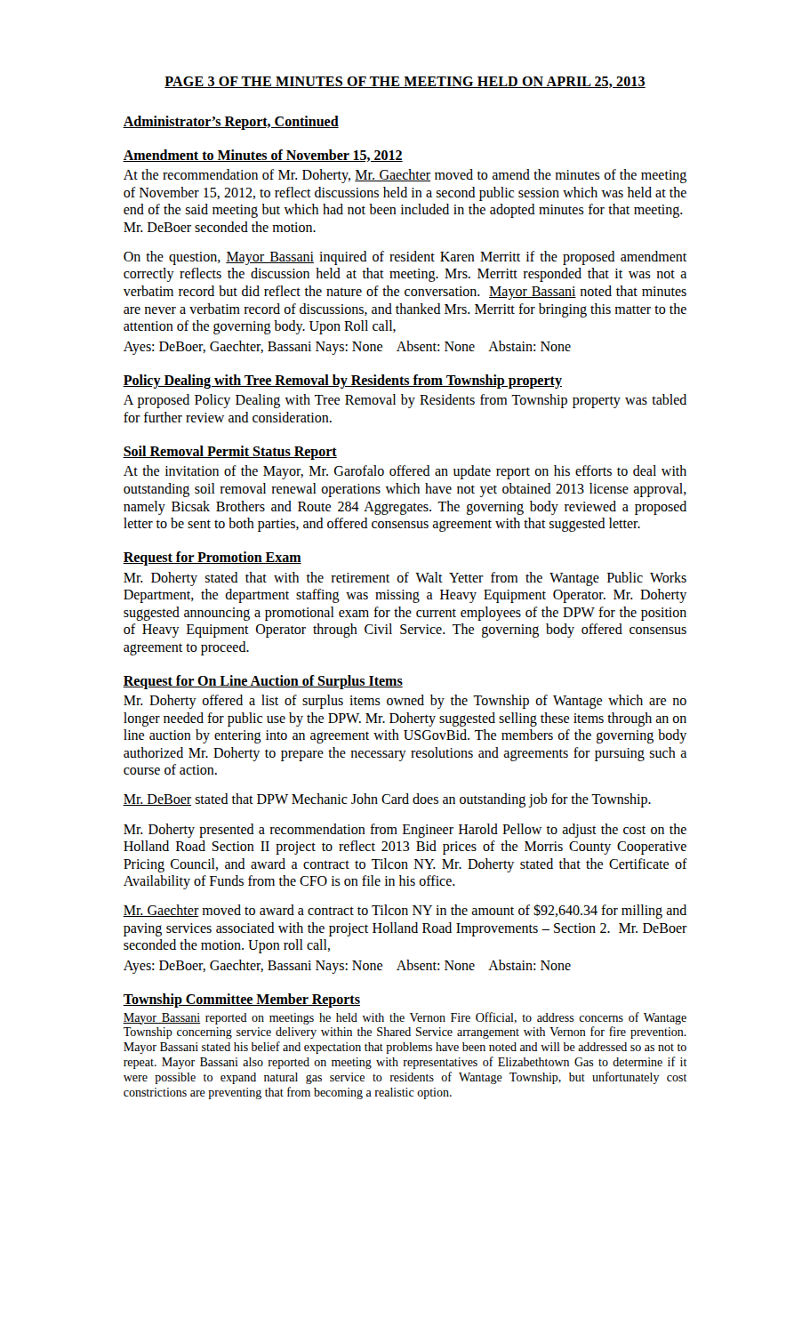PAGE 3 OF THE MINUTES OF THE MEETING HELD ON APRIL 25, 2013
Administrator’s Report, Continued
Amendment to Minutes of November 15, 2012
At the recommendation of Mr. Doherty, Mr. Gaechter moved to amend the minutes of the meeting of November 15, 2012, to reflect discussions held in a second public session which was held at the end of the said meeting but which had not been included in the adopted minutes for that meeting. Mr. DeBoer seconded the motion.
On the question, Mayor Bassani inquired of resident Karen Merritt if the proposed amendment correctly reflects the discussion held at that meeting. Mrs. Merritt responded that it was not a verbatim record but did reflect the nature of the conversation. Mayor Bassani noted that minutes are never a verbatim record of discussions, and thanked Mrs. Merritt for bringing this matter to the attention of the governing body. Upon Roll call,
Ayes: DeBoer, Gaechter, Bassani Nays: None Absent: None Abstain: None
Policy Dealing with Tree Removal by Residents from Township property
A proposed Policy Dealing with Tree Removal by Residents from Township property was tabled for further review and consideration.
Soil Removal Permit Status Report
At the invitation of the Mayor, Mr. Garofalo offered an update report on his efforts to deal with outstanding soil removal renewal operations which have not yet obtained 2013 license approval, namely Bicsak Brothers and Route 284 Aggregates. The governing body reviewed a proposed letter to be sent to both parties, and offered consensus agreement with that suggested letter.
Request for Promotion Exam
Mr. Doherty stated that with the retirement of Walt Yetter from the Wantage Public Works Department, the department staffing was missing a Heavy Equipment Operator. Mr. Doherty suggested announcing a promotional exam for the current employees of the DPW for the position of Heavy Equipment Operator through Civil Service. The governing body offered consensus agreement to proceed.
Request for On Line Auction of Surplus Items
Mr. Doherty offered a list of surplus items owned by the Township of Wantage which are no longer needed for public use by the DPW. Mr. Doherty suggested selling these items through an on line auction by entering into an agreement with USGovBid. The members of the governing body authorized Mr. Doherty to prepare the necessary resolutions and agreements for pursuing such a course of action.
Mr. DeBoer stated that DPW Mechanic John Card does an outstanding job for the Township.
Mr. Doherty presented a recommendation from Engineer Harold Pellow to adjust the cost on the Holland Road Section II project to reflect 2013 Bid prices of the Morris County Cooperative Pricing Council, and award a contract to Tilcon NY. Mr. Doherty stated that the Certificate of Availability of Funds from the CFO is on file in his office.
Mr. Gaechter moved to award a contract to Tilcon NY in the amount of $92,640.34 for milling and paving services associated with the project Holland Road Improvements – Section 2. Mr. DeBoer seconded the motion. Upon roll call,
Ayes: DeBoer, Gaechter, Bassani Nays: None Absent: None Abstain: None
Township Committee Member Reports
Mayor Bassani reported on meetings he held with the Vernon Fire Official, to address concerns of Wantage Township concerning service delivery within the Shared Service arrangement with Vernon for fire prevention. Mayor Bassani stated his belief and expectation that problems have been noted and will be addressed so as not to repeat. Mayor Bassani also reported on meeting with representatives of Elizabethtown Gas to determine if it were possible to expand natural gas service to residents of Wantage Township, but unfortunately cost constrictions are preventing that from becoming a realistic option.